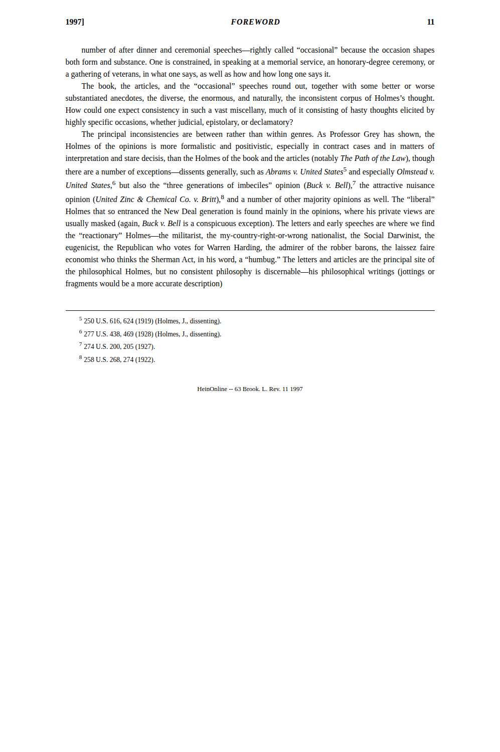1997] Foreword 11
number of after dinner and ceremonial speeches—rightly called “occasional” because the occasion shapes both form and substance. One is constrained, in speaking at a memorial service, an honorary-degree ceremony, or a gathering of veterans, in what one says, as well as how and how long one says it.
The book, the articles, and the “occasional” speeches round out, together with some better or worse substantiated anecdotes, the diverse, the enormous, and naturally, the inconsistent corpus of Holmes’s thought. How could one expect consistency in such a vast miscellany, much of it consisting of hasty thoughts elicited by highly specific occasions, whether judicial, epistolary, or declamatory?
The principal inconsistencies are between rather than within genres. As Professor Grey has shown, the Holmes of the opinions is more formalistic and positivistic, especially in contract cases and in matters of interpretation and stare decisis, than the Holmes of the book and the articles (notably The Path of the Law), though there are a number of exceptions—dissents generally, such as Abrams v. United States5 and especially Olmstead v. United States,6 but also the “three generations of imbeciles” opinion (Buck v. Bell),7 the attractive nuisance opinion (United Zinc & Chemical Co. v. Britt),8 and a number of other majority opinions as well. The “liberal” Holmes that so entranced the New Deal generation is found mainly in the opinions, where his private views are usually masked (again, Buck v. Bell is a conspicuous exception). The letters and early speeches are where we find the “reactionary” Holmes—the militarist, the my-country-right-or-wrong nationalist, the Social Darwinist, the eugenicist, the Republican who votes for Warren Harding, the admirer of the robber barons, the laissez faire economist who thinks the Sherman Act, in his word, a “humbug.” The letters and articles are the principal site of the philosophical Holmes, but no consistent philosophy is discernable—his philosophical writings (jottings or fragments would be a more accurate description)
5250 U.S. 616, 624 (1919) (Holmes, J., dissenting).
6277 U.S. 438, 469 (1928) (Holmes, J., dissenting).
7274 U.S. 200, 205 (1927).
8258 U.S. 268, 274 (1922).
HeinOnline -- 63 Brook. L. Rev. 11 1997